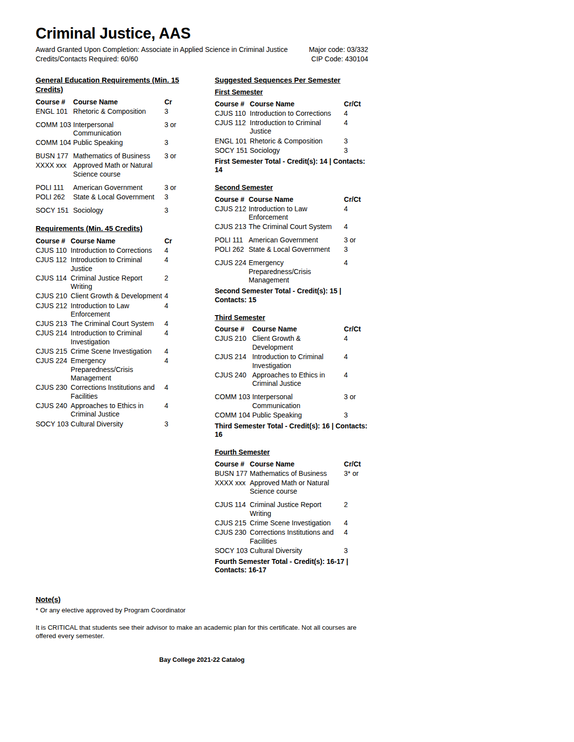Criminal Justice, AAS
Award Granted Upon Completion: Associate in Applied Science in Criminal Justice
Credits/Contacts Required: 60/60
Major code: 03/332
CIP Code: 430104
General Education Requirements (Min. 15 Credits)
| Course # | Course Name | Cr |
| --- | --- | --- |
| ENGL 101 | Rhetoric & Composition | 3 |
| COMM 103 | Interpersonal Communication | 3 or |
| COMM 104 | Public Speaking | 3 |
| BUSN 177 | Mathematics of Business | 3 or |
| XXXX xxx | Approved Math or Natural Science course | |
| POLI 111 | American Government | 3 or |
| POLI 262 | State & Local Government | 3 |
| SOCY 151 | Sociology | 3 |
Requirements (Min. 45 Credits)
| Course # | Course Name | Cr |
| --- | --- | --- |
| CJUS 110 | Introduction to Corrections | 4 |
| CJUS 112 | Introduction to Criminal Justice | 4 |
| CJUS 114 | Criminal Justice Report Writing | 2 |
| CJUS 210 | Client Growth & Development | 4 |
| CJUS 212 | Introduction to Law Enforcement | 4 |
| CJUS 213 | The Criminal Court System | 4 |
| CJUS 214 | Introduction to Criminal Investigation | 4 |
| CJUS 215 | Crime Scene Investigation | 4 |
| CJUS 224 | Emergency Preparedness/Crisis Management | 4 |
| CJUS 230 | Corrections Institutions and Facilities | 4 |
| CJUS 240 | Approaches to Ethics in Criminal Justice | 4 |
| SOCY 103 | Cultural Diversity | 3 |
Suggested Sequences Per Semester
First Semester
| Course # | Course Name | Cr/Ct |
| --- | --- | --- |
| CJUS 110 | Introduction to Corrections | 4 |
| CJUS 112 | Introduction to Criminal Justice | 4 |
| ENGL 101 | Rhetoric & Composition | 3 |
| SOCY 151 | Sociology | 3 |
First Semester Total - Credit(s): 14 | Contacts: 14
Second Semester
| Course # | Course Name | Cr/Ct |
| --- | --- | --- |
| CJUS 212 | Introduction to Law Enforcement | 4 |
| CJUS 213 | The Criminal Court System | 4 |
| POLI 111 | American Government | 3 or |
| POLI 262 | State & Local Government | 3 |
| CJUS 224 | Emergency Preparedness/Crisis Management | 4 |
Second Semester Total - Credit(s): 15 | Contacts: 15
Third Semester
| Course # | Course Name | Cr/Ct |
| --- | --- | --- |
| CJUS 210 | Client Growth & Development | 4 |
| CJUS 214 | Introduction to Criminal Investigation | 4 |
| CJUS 240 | Approaches to Ethics in Criminal Justice | 4 |
| COMM 103 | Interpersonal Communication | 3 or |
| COMM 104 | Public Speaking | 3 |
Third Semester Total - Credit(s): 16 | Contacts: 16
Fourth Semester
| Course # | Course Name | Cr/Ct |
| --- | --- | --- |
| BUSN 177 | Mathematics of Business | 3* or |
| XXXX xxx | Approved Math or Natural Science course | |
| CJUS 114 | Criminal Justice Report Writing | 2 |
| CJUS 215 | Crime Scene Investigation | 4 |
| CJUS 230 | Corrections Institutions and Facilities | 4 |
| SOCY 103 | Cultural Diversity | 3 |
Fourth Semester Total - Credit(s): 16-17 | Contacts: 16-17
Note(s)
* Or any elective approved by Program Coordinator
It is CRITICAL that students see their advisor to make an academic plan for this certificate. Not all courses are offered every semester.
Bay College 2021-22 Catalog